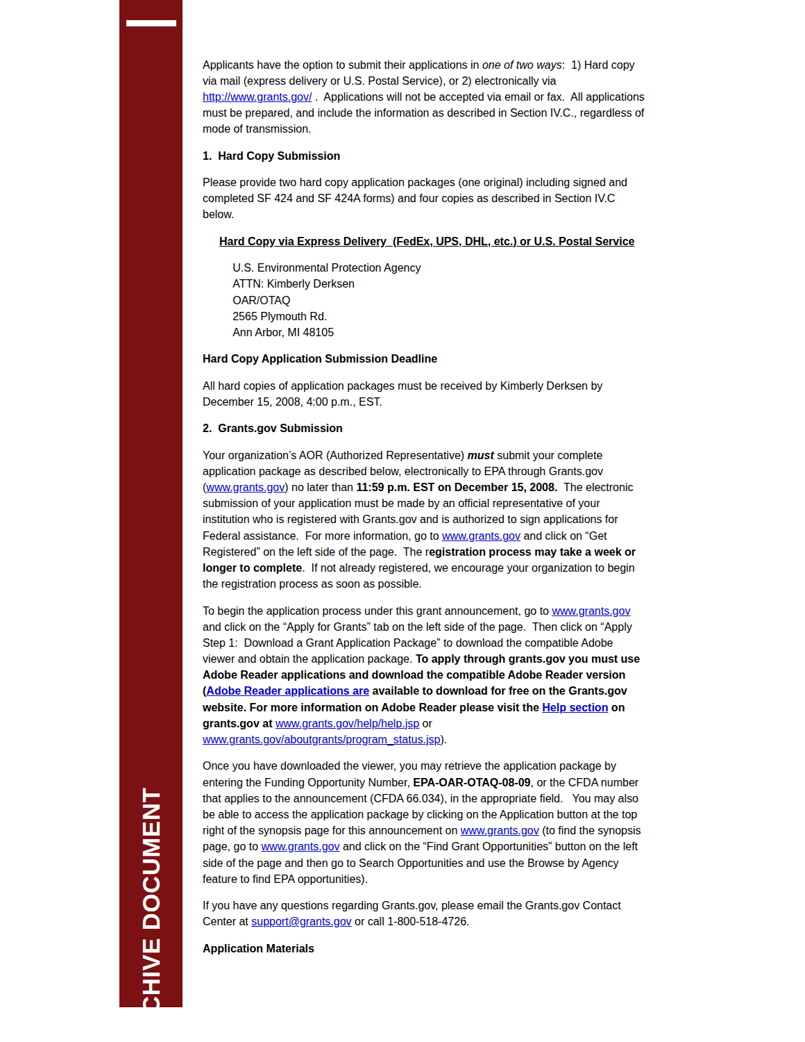US EPA ARCHIVE DOCUMENT
Applicants have the option to submit their applications in one of two ways: 1) Hard copy via mail (express delivery or U.S. Postal Service), or 2) electronically via http://www.grants.gov/ . Applications will not be accepted via email or fax. All applications must be prepared, and include the information as described in Section IV.C., regardless of mode of transmission.
1. Hard Copy Submission
Please provide two hard copy application packages (one original) including signed and completed SF 424 and SF 424A forms) and four copies as described in Section IV.C below.
Hard Copy via Express Delivery (FedEx, UPS, DHL, etc.) or U.S. Postal Service
U.S. Environmental Protection Agency
ATTN: Kimberly Derksen
OAR/OTAQ
2565 Plymouth Rd.
Ann Arbor, MI 48105
Hard Copy Application Submission Deadline
All hard copies of application packages must be received by Kimberly Derksen by December 15, 2008, 4:00 p.m., EST.
2. Grants.gov Submission
Your organization’s AOR (Authorized Representative) must submit your complete application package as described below, electronically to EPA through Grants.gov (www.grants.gov) no later than 11:59 p.m. EST on December 15, 2008. The electronic submission of your application must be made by an official representative of your institution who is registered with Grants.gov and is authorized to sign applications for Federal assistance. For more information, go to www.grants.gov and click on “Get Registered” on the left side of the page. The registration process may take a week or longer to complete. If not already registered, we encourage your organization to begin the registration process as soon as possible.
To begin the application process under this grant announcement, go to www.grants.gov and click on the “Apply for Grants” tab on the left side of the page. Then click on “Apply Step 1: Download a Grant Application Package” to download the compatible Adobe viewer and obtain the application package. To apply through grants.gov you must use Adobe Reader applications and download the compatible Adobe Reader version (Adobe Reader applications are available to download for free on the Grants.gov website. For more information on Adobe Reader please visit the Help section on grants.gov at www.grants.gov/help/help.jsp or www.grants.gov/aboutgrants/program_status.jsp).
Once you have downloaded the viewer, you may retrieve the application package by entering the Funding Opportunity Number, EPA-OAR-OTAQ-08-09, or the CFDA number that applies to the announcement (CFDA 66.034), in the appropriate field. You may also be able to access the application package by clicking on the Application button at the top right of the synopsis page for this announcement on www.grants.gov (to find the synopsis page, go to www.grants.gov and click on the “Find Grant Opportunities” button on the left side of the page and then go to Search Opportunities and use the Browse by Agency feature to find EPA opportunities).
If you have any questions regarding Grants.gov, please email the Grants.gov Contact Center at support@grants.gov or call 1-800-518-4726.
Application Materials